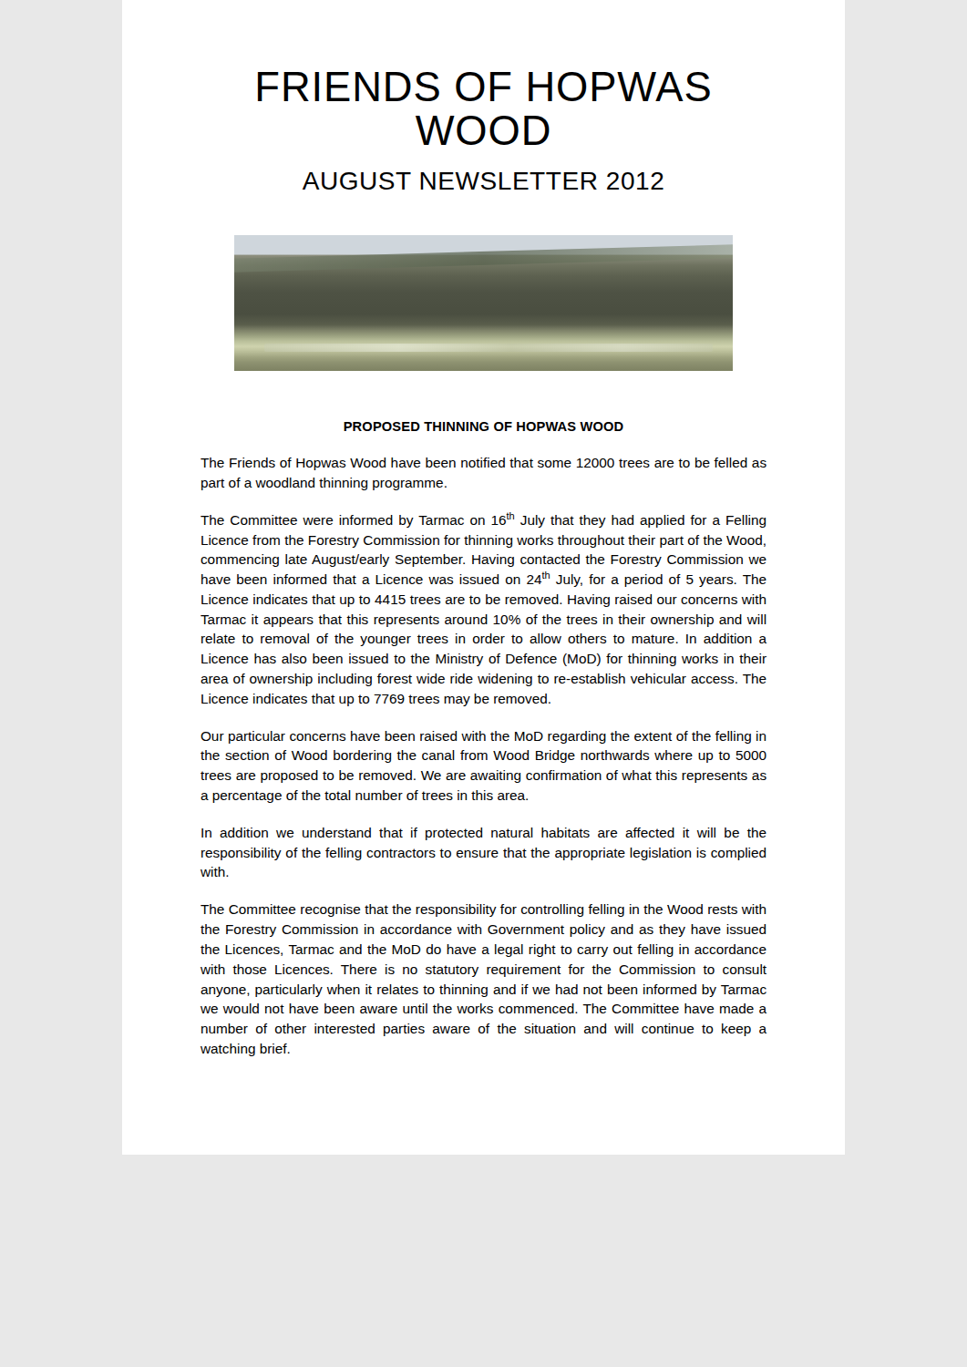FRIENDS OF HOPWAS WOOD
AUGUST NEWSLETTER 2012
PROPOSED THINNING OF HOPWAS WOOD
The Friends of Hopwas Wood have been notified that some 12000 trees are to be felled as part of a woodland thinning programme.
The Committee were informed by Tarmac on 16th July that they had applied for a Felling Licence from the Forestry Commission for thinning works throughout their part of the Wood, commencing late August/early September. Having contacted the Forestry Commission we have been informed that a Licence was issued on 24th July, for a period of 5 years. The Licence indicates that up to 4415 trees are to be removed. Having raised our concerns with Tarmac it appears that this represents around 10% of the trees in their ownership and will relate to removal of the younger trees in order to allow others to mature. In addition a Licence has also been issued to the Ministry of Defence (MoD) for thinning works in their area of ownership including forest wide ride widening to re-establish vehicular access. The Licence indicates that up to 7769 trees may be removed.
Our particular concerns have been raised with the MoD regarding the extent of the felling in the section of Wood bordering the canal from Wood Bridge northwards where up to 5000 trees are proposed to be removed. We are awaiting confirmation of what this represents as a percentage of the total number of trees in this area.
In addition we understand that if protected natural habitats are affected it will be the responsibility of the felling contractors to ensure that the appropriate legislation is complied with.
The Committee recognise that the responsibility for controlling felling in the Wood rests with the Forestry Commission in accordance with Government policy and as they have issued the Licences, Tarmac and the MoD do have a legal right to carry out felling in accordance with those Licences. There is no statutory requirement for the Commission to consult anyone, particularly when it relates to thinning and if we had not been informed by Tarmac we would not have been aware until the works commenced. The Committee have made a number of other interested parties aware of the situation and will continue to keep a watching brief.